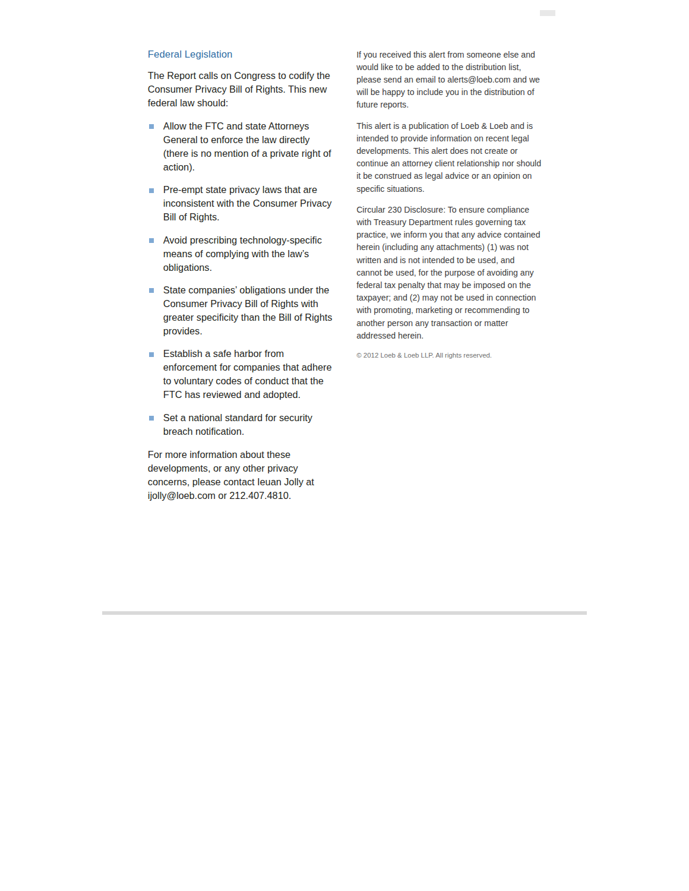Federal Legislation
The Report calls on Congress to codify the Consumer Privacy Bill of Rights. This new federal law should:
Allow the FTC and state Attorneys General to enforce the law directly (there is no mention of a private right of action).
Pre-empt state privacy laws that are inconsistent with the Consumer Privacy Bill of Rights.
Avoid prescribing technology-specific means of complying with the law’s obligations.
State companies’ obligations under the Consumer Privacy Bill of Rights with greater specificity than the Bill of Rights provides.
Establish a safe harbor from enforcement for companies that adhere to voluntary codes of conduct that the FTC has reviewed and adopted.
Set a national standard for security breach notification.
For more information about these developments, or any other privacy concerns, please contact Ieuan Jolly at ijolly@loeb.com or 212.407.4810.
If you received this alert from someone else and would like to be added to the distribution list, please send an email to alerts@loeb.com and we will be happy to include you in the distribution of future reports.
This alert is a publication of Loeb & Loeb and is intended to provide information on recent legal developments. This alert does not create or continue an attorney client relationship nor should it be construed as legal advice or an opinion on specific situations.
Circular 230 Disclosure: To ensure compliance with Treasury Department rules governing tax practice, we inform you that any advice contained herein (including any attachments) (1) was not written and is not intended to be used, and cannot be used, for the purpose of avoiding any federal tax penalty that may be imposed on the taxpayer; and (2) may not be used in connection with promoting, marketing or recommending to another person any transaction or matter addressed herein.
© 2012 Loeb & Loeb LLP. All rights reserved.